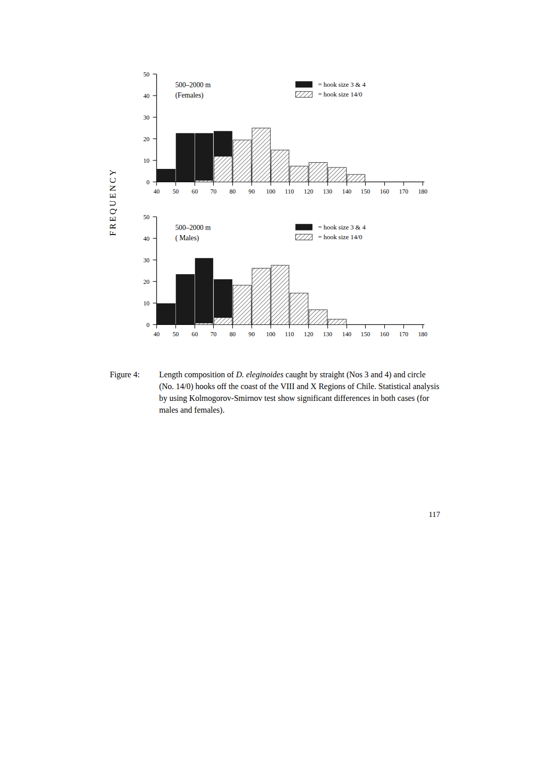FREQUENCY
0 10 20 30 40 50 40 50 60 70 80 90 100 110 120 130 140 150 160 170 180 500–2000 m (Females) = hook size 3 & 4 = hook size 14/0 0 10 20 30 40 50 40 50 60 70 80 90 100 110 120 130 140 150 160 170 180 500–2000 m ( Males) = hook size 3 & 4 = hook size 14/0
Figure 4:
Length composition of D. eleginoides caught by straight (Nos 3 and 4) and circle (No. 14/0) hooks off the coast of the VIII and X Regions of Chile. Statistical analysis by using Kolmogorov-Smirnov test show significant differences in both cases (for males and females).
117